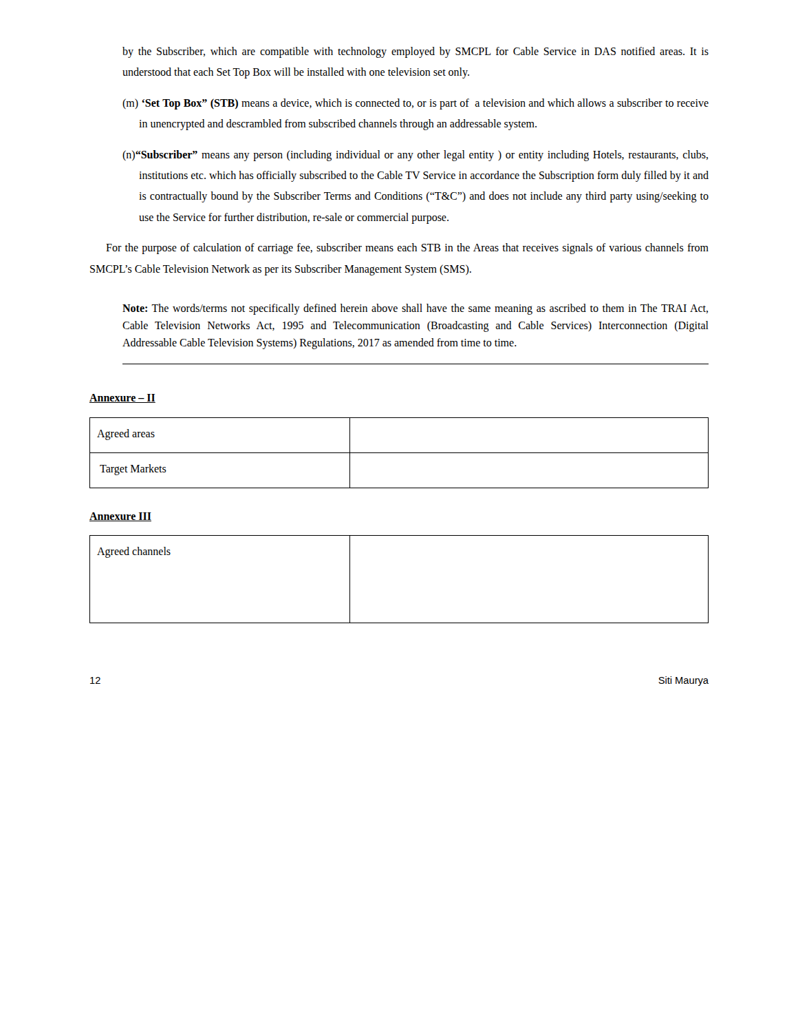by the Subscriber, which are compatible with technology employed by SMCPL for Cable Service in DAS notified areas. It is understood that each Set Top Box will be installed with one television set only.
(m) ‘Set Top Box” (STB) means a device, which is connected to, or is part of a television and which allows a subscriber to receive in unencrypted and descrambled from subscribed channels through an addressable system.
(n)“Subscriber” means any person (including individual or any other legal entity ) or entity including Hotels, restaurants, clubs, institutions etc. which has officially subscribed to the Cable TV Service in accordance the Subscription form duly filled by it and is contractually bound by the Subscriber Terms and Conditions (“T&C”) and does not include any third party using/seeking to use the Service for further distribution, re-sale or commercial purpose.
For the purpose of calculation of carriage fee, subscriber means each STB in the Areas that receives signals of various channels from SMCPL’s Cable Television Network as per its Subscriber Management System (SMS).
Note: The words/terms not specifically defined herein above shall have the same meaning as ascribed to them in The TRAI Act, Cable Television Networks Act, 1995 and Telecommunication (Broadcasting and Cable Services) Interconnection (Digital Addressable Cable Television Systems) Regulations, 2017 as amended from time to time.
Annexure – II
| Agreed areas | |
| Target Markets | |
Annexure III
| Agreed channels | |
12
Siti Maurya